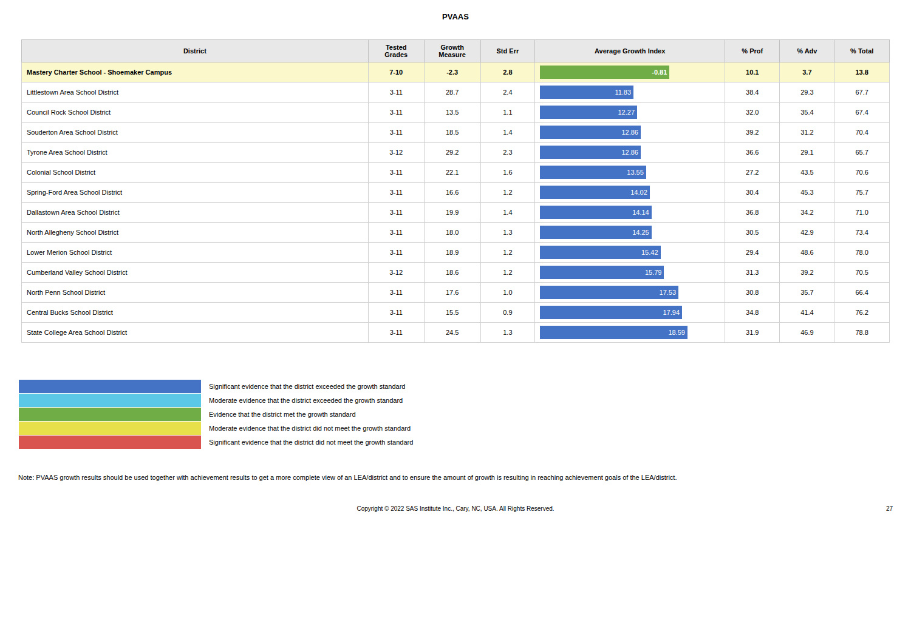PVAAS
| District | Tested Grades | Growth Measure | Std Err | Average Growth Index | % Prof | % Adv | % Total |
| --- | --- | --- | --- | --- | --- | --- | --- |
| Mastery Charter School - Shoemaker Campus | 7-10 | -2.3 | 2.8 | -0.81 | 10.1 | 3.7 | 13.8 |
| Littlestown Area School District | 3-11 | 28.7 | 2.4 | 11.83 | 38.4 | 29.3 | 67.7 |
| Council Rock School District | 3-11 | 13.5 | 1.1 | 12.27 | 32.0 | 35.4 | 67.4 |
| Souderton Area School District | 3-11 | 18.5 | 1.4 | 12.86 | 39.2 | 31.2 | 70.4 |
| Tyrone Area School District | 3-12 | 29.2 | 2.3 | 12.86 | 36.6 | 29.1 | 65.7 |
| Colonial School District | 3-11 | 22.1 | 1.6 | 13.55 | 27.2 | 43.5 | 70.6 |
| Spring-Ford Area School District | 3-11 | 16.6 | 1.2 | 14.02 | 30.4 | 45.3 | 75.7 |
| Dallastown Area School District | 3-11 | 19.9 | 1.4 | 14.14 | 36.8 | 34.2 | 71.0 |
| North Allegheny School District | 3-11 | 18.0 | 1.3 | 14.25 | 30.5 | 42.9 | 73.4 |
| Lower Merion School District | 3-11 | 18.9 | 1.2 | 15.42 | 29.4 | 48.6 | 78.0 |
| Cumberland Valley School District | 3-12 | 18.6 | 1.2 | 15.79 | 31.3 | 39.2 | 70.5 |
| North Penn School District | 3-11 | 17.6 | 1.0 | 17.53 | 30.8 | 35.7 | 66.4 |
| Central Bucks School District | 3-11 | 15.5 | 0.9 | 17.94 | 34.8 | 41.4 | 76.2 |
| State College Area School District | 3-11 | 24.5 | 1.3 | 18.59 | 31.9 | 46.9 | 78.8 |
| | Significant evidence that the district exceeded the growth standard |
| | Moderate evidence that the district exceeded the growth standard |
| | Evidence that the district met the growth standard |
| | Moderate evidence that the district did not meet the growth standard |
| | Significant evidence that the district did not meet the growth standard |
Note: PVAAS growth results should be used together with achievement results to get a more complete view of an LEA/district and to ensure the amount of growth is resulting in reaching achievement goals of the LEA/district.
Copyright © 2022 SAS Institute Inc., Cary, NC, USA. All Rights Reserved. 27